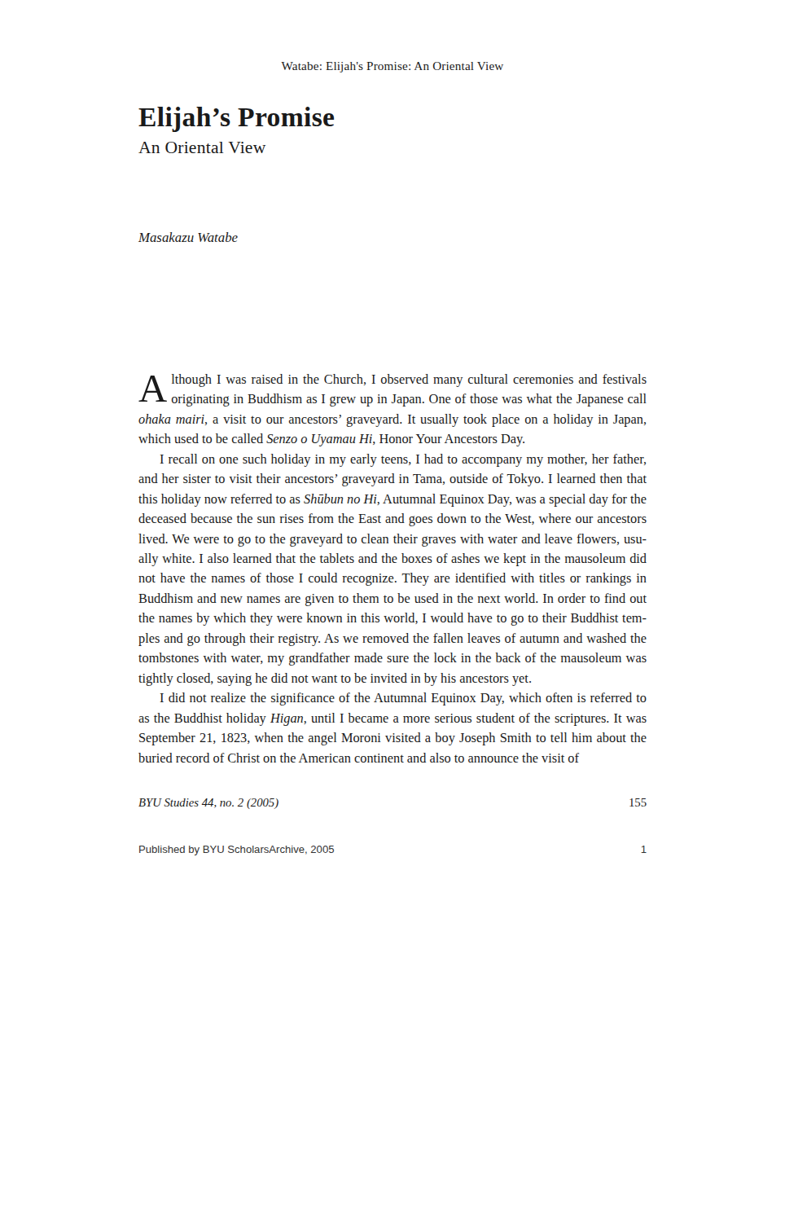Watabe: Elijah's Promise: An Oriental View
Elijah’s Promise
An Oriental View
Masakazu Watabe
Although I was raised in the Church, I observed many cultural ceremonies and festivals originating in Buddhism as I grew up in Japan. One of those was what the Japanese call ohaka mairi, a visit to our ancestors’ graveyard. It usually took place on a holiday in Japan, which used to be called Senzo o Uyamau Hi, Honor Your Ancestors Day.
I recall on one such holiday in my early teens, I had to accompany my mother, her father, and her sister to visit their ancestors’ graveyard in Tama, outside of Tokyo. I learned then that this holiday now referred to as Shūbun no Hi, Autumnal Equinox Day, was a special day for the deceased because the sun rises from the East and goes down to the West, where our ancestors lived. We were to go to the graveyard to clean their graves with water and leave flowers, usually white. I also learned that the tablets and the boxes of ashes we kept in the mausoleum did not have the names of those I could recognize. They are identified with titles or rankings in Buddhism and new names are given to them to be used in the next world. In order to find out the names by which they were known in this world, I would have to go to their Buddhist temples and go through their registry. As we removed the fallen leaves of autumn and washed the tombstones with water, my grandfather made sure the lock in the back of the mausoleum was tightly closed, saying he did not want to be invited in by his ancestors yet.
I did not realize the significance of the Autumnal Equinox Day, which often is referred to as the Buddhist holiday Higan, until I became a more serious student of the scriptures. It was September 21, 1823, when the angel Moroni visited a boy Joseph Smith to tell him about the buried record of Christ on the American continent and also to announce the visit of
BYU Studies 44, no. 2 (2005) 155
Published by BYU ScholarsArchive, 2005 1